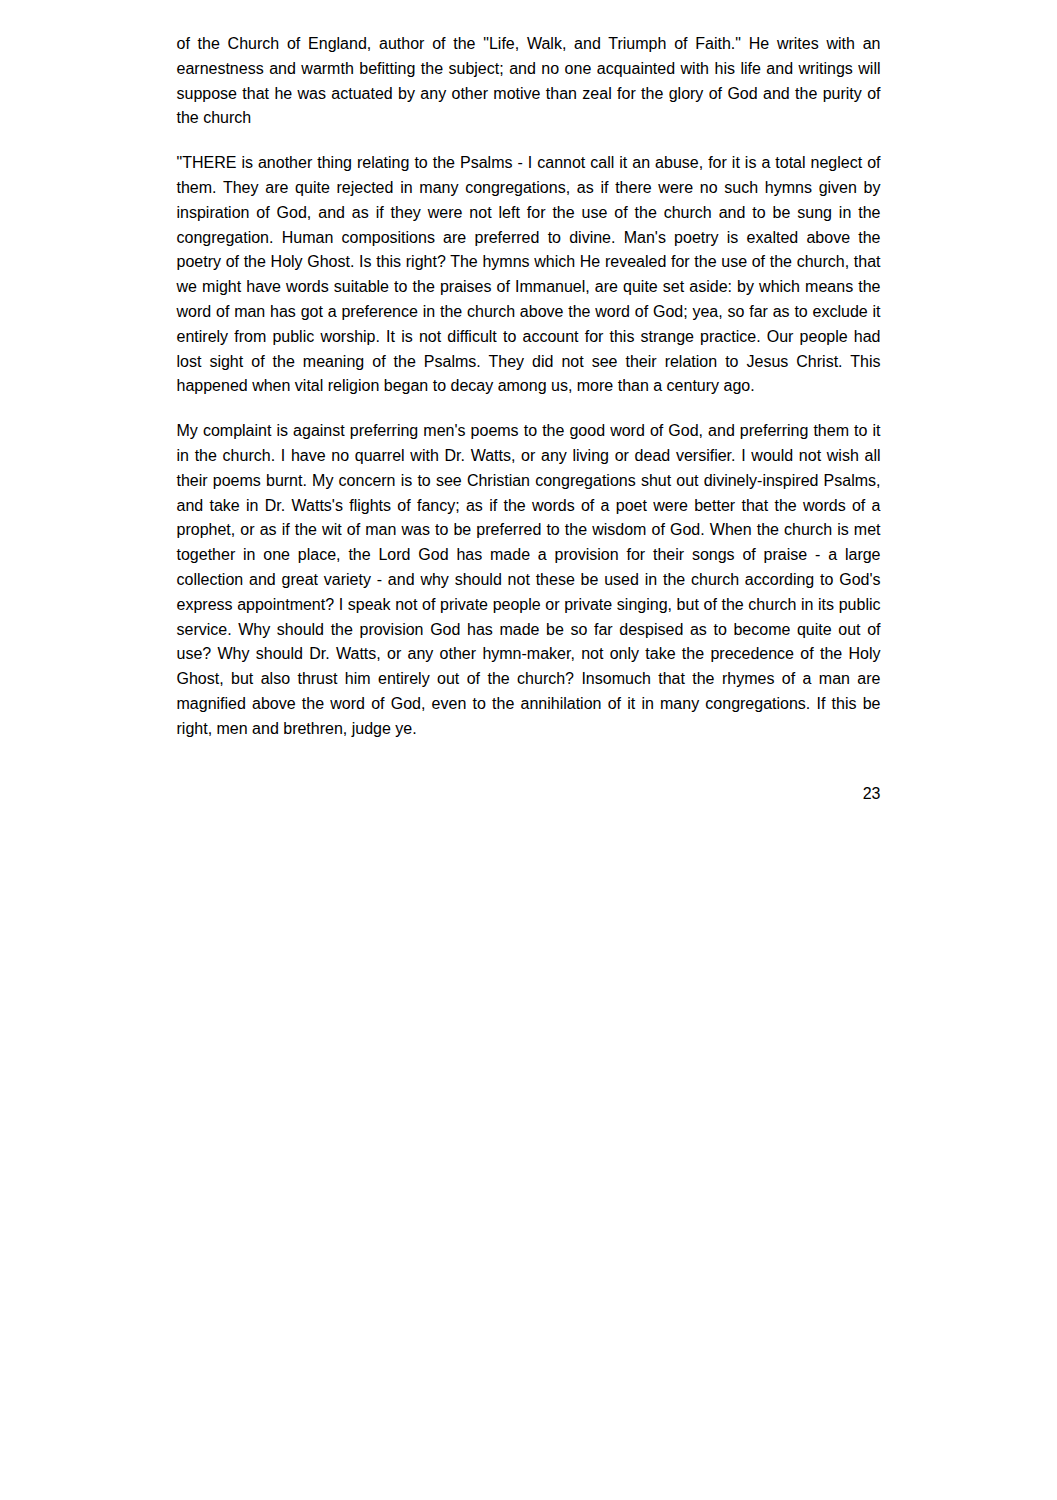of the Church of England, author of the "Life, Walk, and Triumph of Faith." He writes with an earnestness and warmth befitting the subject; and no one acquainted with his life and writings will suppose that he was actuated by any other motive than zeal for the glory of God and the purity of the church
"THERE is another thing relating to the Psalms - I cannot call it an abuse, for it is a total neglect of them. They are quite rejected in many congregations, as if there were no such hymns given by inspiration of God, and as if they were not left for the use of the church and to be sung in the congregation. Human compositions are preferred to divine. Man's poetry is exalted above the poetry of the Holy Ghost. Is this right? The hymns which He revealed for the use of the church, that we might have words suitable to the praises of Immanuel, are quite set aside: by which means the word of man has got a preference in the church above the word of God; yea, so far as to exclude it entirely from public worship. It is not difficult to account for this strange practice. Our people had lost sight of the meaning of the Psalms. They did not see their relation to Jesus Christ. This happened when vital religion began to decay among us, more than a century ago.
My complaint is against preferring men's poems to the good word of God, and preferring them to it in the church. I have no quarrel with Dr. Watts, or any living or dead versifier. I would not wish all their poems burnt. My concern is to see Christian congregations shut out divinely-inspired Psalms, and take in Dr. Watts's flights of fancy; as if the words of a poet were better that the words of a prophet, or as if the wit of man was to be preferred to the wisdom of God. When the church is met together in one place, the Lord God has made a provision for their songs of praise - a large collection and great variety - and why should not these be used in the church according to God's express appointment? I speak not of private people or private singing, but of the church in its public service. Why should the provision God has made be so far despised as to become quite out of use? Why should Dr. Watts, or any other hymn-maker, not only take the precedence of the Holy Ghost, but also thrust him entirely out of the church? Insomuch that the rhymes of a man are magnified above the word of God, even to the annihilation of it in many congregations. If this be right, men and brethren, judge ye.
23